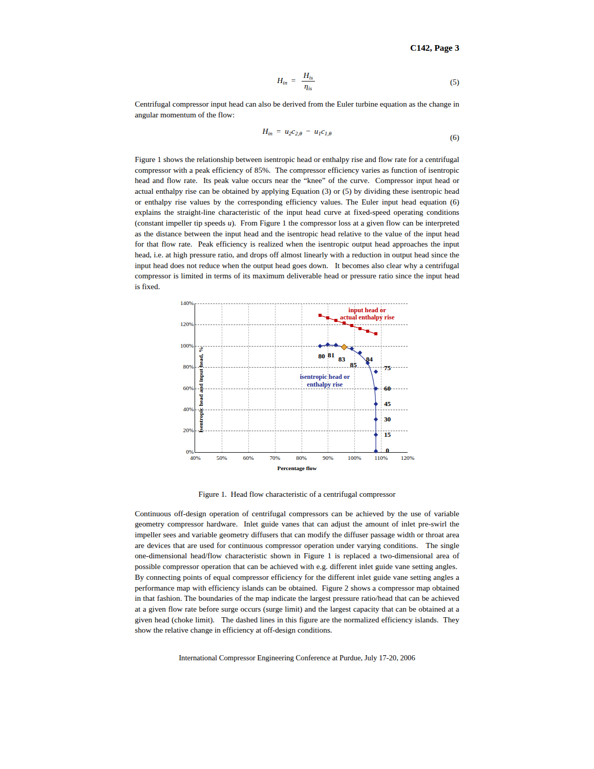C142, Page 3
Hin = His ηis
(5)
Centrifugal compressor input head can also be derived from the Euler turbine equation as the change in angular momentum of the flow:
Hin = u2c2,θ − u1c1,θ
(6)
Figure 1 shows the relationship between isentropic head or enthalpy rise and flow rate for a centrifugal compressor with a peak efficiency of 85%. The compressor efficiency varies as function of isentropic head and flow rate. Its peak value occurs near the “knee” of the curve. Compressor input head or actual enthalpy rise can be obtained by applying Equation (3) or (5) by dividing these isentropic head or enthalpy rise values by the corresponding efficiency values. The Euler input head equation (6) explains the straight-line characteristic of the input head curve at fixed-speed operating conditions (constant impeller tip speeds u). From Figure 1 the compressor loss at a given flow can be interpreted as the distance between the input head and the isentropic head relative to the value of the input head for that flow rate. Peak efficiency is realized when the isentropic output head approaches the input head, i.e. at high pressure ratio, and drops off almost linearly with a reduction in output head since the input head does not reduce when the output head goes down. It becomes also clear why a centrifugal compressor is limited in terms of its maximum deliverable head or pressure ratio since the input head is fixed.
Isentropic head and input head, %
140%
120%
100%
80%
60%
40%
20%
0%
40%
50%
60%
70%
80%
90%
100%
110%
120%
80
81
83
85
84
75
60
45
30
15
0
input head or
actual enthalpy rise
isentropic head or
enthalpy rise
Percentage flow
Figure 1. Head flow characteristic of a centrifugal compressor
Continuous off-design operation of centrifugal compressors can be achieved by the use of variable geometry compressor hardware. Inlet guide vanes that can adjust the amount of inlet pre-swirl the impeller sees and variable geometry diffusers that can modify the diffuser passage width or throat area are devices that are used for continuous compressor operation under varying conditions. The single one-dimensional head/flow characteristic shown in Figure 1 is replaced a two-dimensional area of possible compressor operation that can be achieved with e.g. different inlet guide vane setting angles. By connecting points of equal compressor efficiency for the different inlet guide vane setting angles a performance map with efficiency islands can be obtained. Figure 2 shows a compressor map obtained in that fashion. The boundaries of the map indicate the largest pressure ratio/head that can be achieved at a given flow rate before surge occurs (surge limit) and the largest capacity that can be obtained at a given head (choke limit). The dashed lines in this figure are the normalized efficiency islands. They show the relative change in efficiency at off-design conditions.
International Compressor Engineering Conference at Purdue, July 17-20, 2006